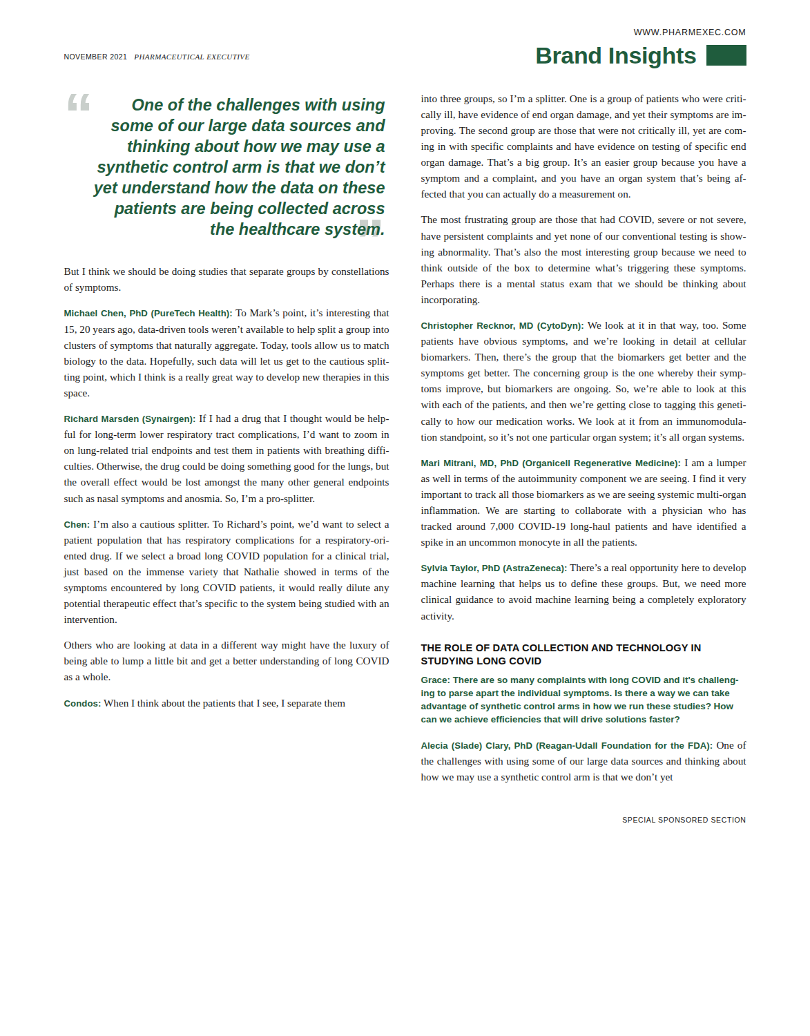WWW.PHARMEXEC.COM
NOVEMBER 2021 PHARMACEUTICAL EXECUTIVE
Brand Insights
“
One of the challenges with using some of our large data sources and thinking about how we may use a synthetic control arm is that we don’t yet understand how the data on these patients are being collected across the healthcare system.
”
But I think we should be doing studies that separate groups by constellations of symptoms.
Michael Chen, PhD (PureTech Health): To Mark’s point, it’s interesting that 15, 20 years ago, data-driven tools weren’t available to help split a group into clusters of symptoms that naturally aggregate. Today, tools allow us to match biology to the data. Hopefully, such data will let us get to the cautious splitting point, which I think is a really great way to develop new therapies in this space.
Richard Marsden (Synairgen): If I had a drug that I thought would be helpful for long-term lower respiratory tract complications, I’d want to zoom in on lung-related trial endpoints and test them in patients with breathing difficulties. Otherwise, the drug could be doing something good for the lungs, but the overall effect would be lost amongst the many other general endpoints such as nasal symptoms and anosmia. So, I’m a pro-splitter.
Chen: I’m also a cautious splitter. To Richard’s point, we’d want to select a patient population that has respiratory complications for a respiratory-oriented drug. If we select a broad long COVID population for a clinical trial, just based on the immense variety that Nathalie showed in terms of the symptoms encountered by long COVID patients, it would really dilute any potential therapeutic effect that’s specific to the system being studied with an intervention.
Others who are looking at data in a different way might have the luxury of being able to lump a little bit and get a better understanding of long COVID as a whole.
Condos: When I think about the patients that I see, I separate them
into three groups, so I’m a splitter. One is a group of patients who were critically ill, have evidence of end organ damage, and yet their symptoms are improving. The second group are those that were not critically ill, yet are coming in with specific complaints and have evidence on testing of specific end organ damage. That’s a big group. It’s an easier group because you have a symptom and a complaint, and you have an organ system that’s being affected that you can actually do a measurement on.
The most frustrating group are those that had COVID, severe or not severe, have persistent complaints and yet none of our conventional testing is showing abnormality. That’s also the most interesting group because we need to think outside of the box to determine what’s triggering these symptoms. Perhaps there is a mental status exam that we should be thinking about incorporating.
Christopher Recknor, MD (CytoDyn): We look at it in that way, too. Some patients have obvious symptoms, and we’re looking in detail at cellular biomarkers. Then, there’s the group that the biomarkers get better and the symptoms get better. The concerning group is the one whereby their symptoms improve, but biomarkers are ongoing. So, we’re able to look at this with each of the patients, and then we’re getting close to tagging this genetically to how our medication works. We look at it from an immunomodulation standpoint, so it’s not one particular organ system; it’s all organ systems.
Mari Mitrani, MD, PhD (Organicell Regenerative Medicine): I am a lumper as well in terms of the autoimmunity component we are seeing. I find it very important to track all those biomarkers as we are seeing systemic multi-organ inflammation. We are starting to collaborate with a physician who has tracked around 7,000 COVID-19 long-haul patients and have identified a spike in an uncommon monocyte in all the patients.
Sylvia Taylor, PhD (AstraZeneca): There’s a real opportunity here to develop machine learning that helps us to define these groups. But, we need more clinical guidance to avoid machine learning being a completely exploratory activity.
The role of data collection and technology in studying long COVID
Grace: There are so many complaints with long COVID and it's challenging to parse apart the individual symptoms. Is there a way we can take advantage of synthetic control arms in how we run these studies? How can we achieve efficiencies that will drive solutions faster?
Alecia (Slade) Clary, PhD (Reagan-Udall Foundation for the FDA): One of the challenges with using some of our large data sources and thinking about how we may use a synthetic control arm is that we don’t yet
SPECIAL SPONSORED SECTION